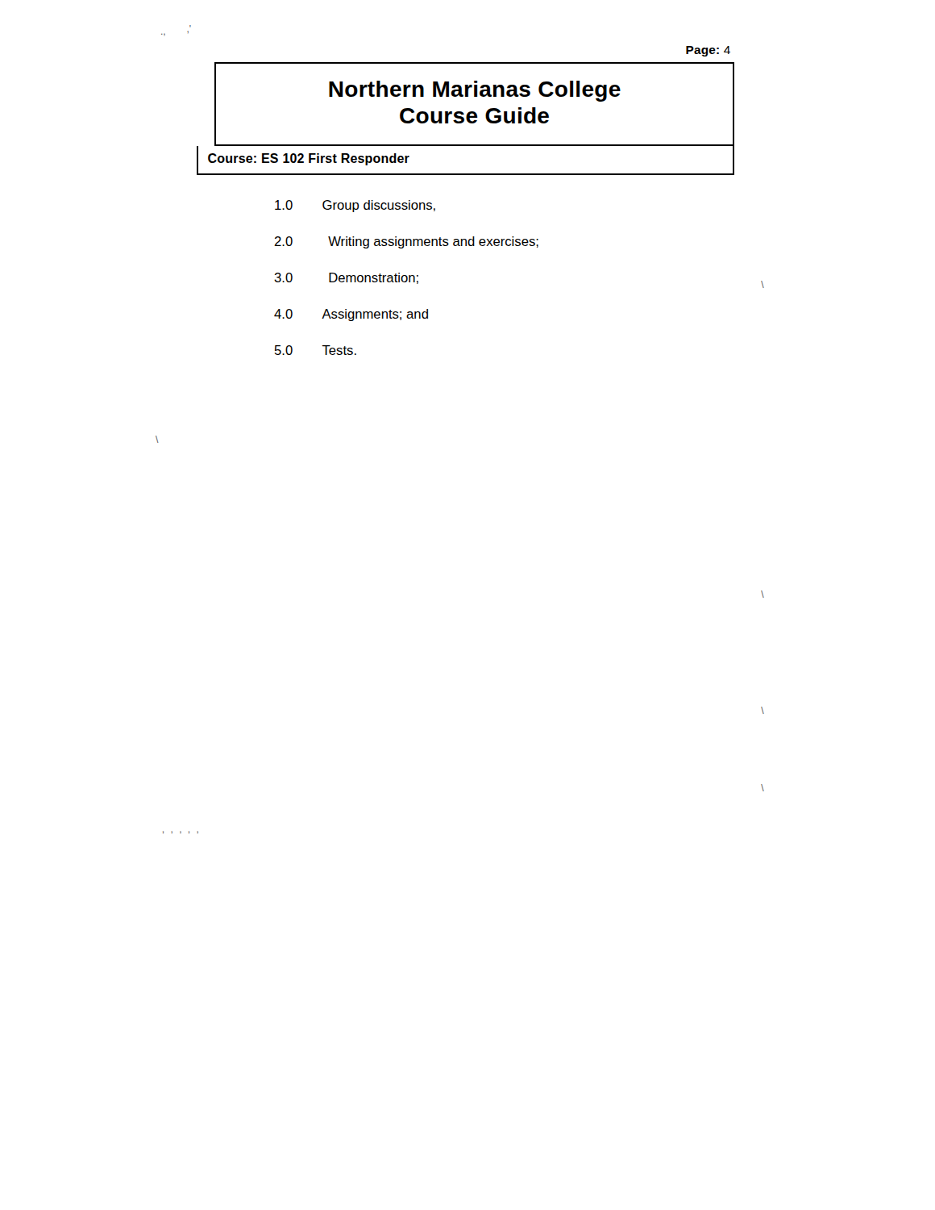., ,' , , , , , \ \ \ \ \
Page: 4
Northern Marianas College
Course Guide
Course: ES 102 First Responder
1.0 Group discussions,
2.0 Writing assignments and exercises;
3.0 Demonstration;
4.0 Assignments; and
5.0 Tests.